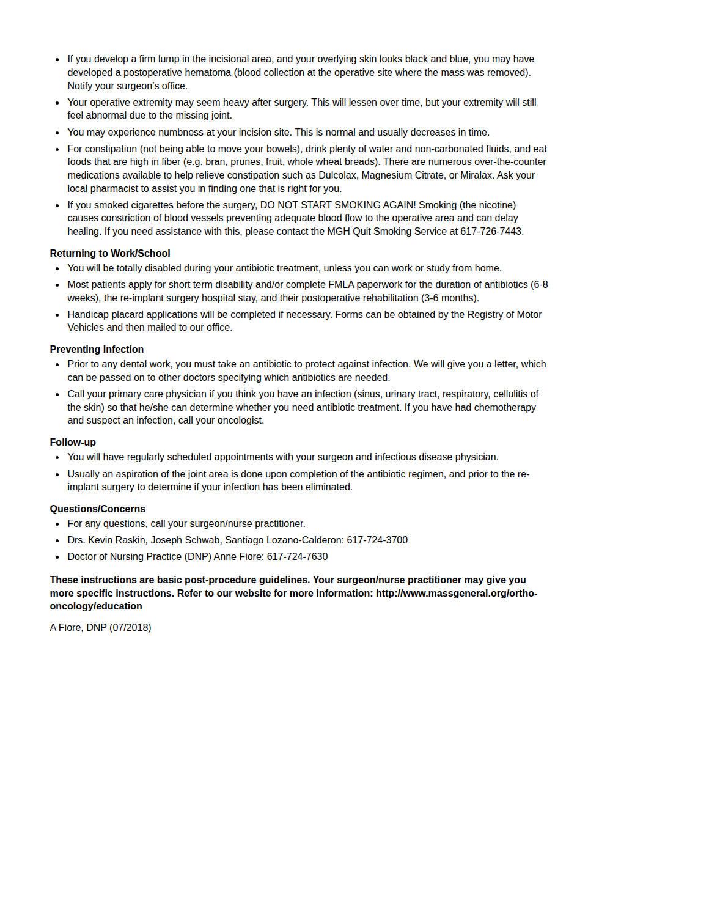If you develop a firm lump in the incisional area, and your overlying skin looks black and blue, you may have developed a postoperative hematoma (blood collection at the operative site where the mass was removed). Notify your surgeon’s office.
Your operative extremity may seem heavy after surgery. This will lessen over time, but your extremity will still feel abnormal due to the missing joint.
You may experience numbness at your incision site. This is normal and usually decreases in time.
For constipation (not being able to move your bowels), drink plenty of water and non-carbonated fluids, and eat foods that are high in fiber (e.g. bran, prunes, fruit, whole wheat breads). There are numerous over-the-counter medications available to help relieve constipation such as Dulcolax, Magnesium Citrate, or Miralax. Ask your local pharmacist to assist you in finding one that is right for you.
If you smoked cigarettes before the surgery, DO NOT START SMOKING AGAIN! Smoking (the nicotine) causes constriction of blood vessels preventing adequate blood flow to the operative area and can delay healing. If you need assistance with this, please contact the MGH Quit Smoking Service at 617-726-7443.
Returning to Work/School
You will be totally disabled during your antibiotic treatment, unless you can work or study from home.
Most patients apply for short term disability and/or complete FMLA paperwork for the duration of antibiotics (6-8 weeks), the re-implant surgery hospital stay, and their postoperative rehabilitation (3-6 months).
Handicap placard applications will be completed if necessary. Forms can be obtained by the Registry of Motor Vehicles and then mailed to our office.
Preventing Infection
Prior to any dental work, you must take an antibiotic to protect against infection. We will give you a letter, which can be passed on to other doctors specifying which antibiotics are needed.
Call your primary care physician if you think you have an infection (sinus, urinary tract, respiratory, cellulitis of the skin) so that he/she can determine whether you need antibiotic treatment. If you have had chemotherapy and suspect an infection, call your oncologist.
Follow-up
You will have regularly scheduled appointments with your surgeon and infectious disease physician.
Usually an aspiration of the joint area is done upon completion of the antibiotic regimen, and prior to the re-implant surgery to determine if your infection has been eliminated.
Questions/Concerns
For any questions, call your surgeon/nurse practitioner.
Drs. Kevin Raskin, Joseph Schwab, Santiago Lozano-Calderon: 617-724-3700
Doctor of Nursing Practice (DNP) Anne Fiore: 617-724-7630
These instructions are basic post-procedure guidelines. Your surgeon/nurse practitioner may give you more specific instructions. Refer to our website for more information: http://www.massgeneral.org/ortho-oncology/education
A Fiore, DNP (07/2018)